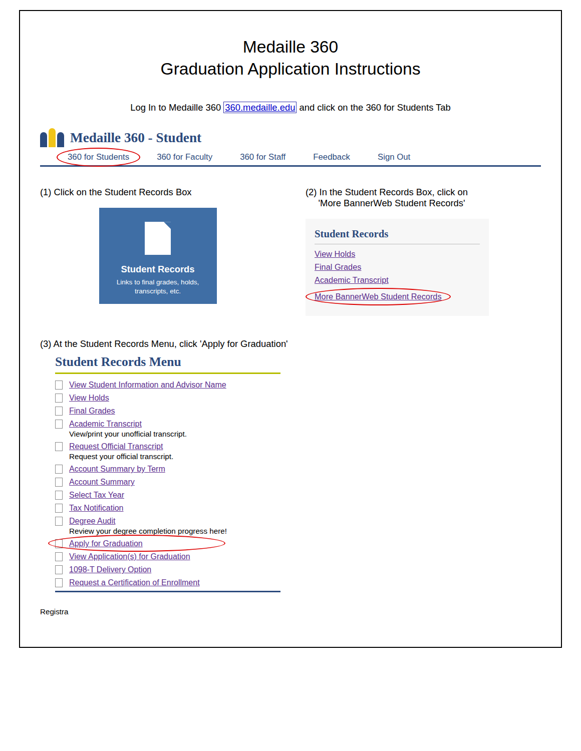Medaille 360
Graduation Application Instructions
Log In to Medaille 360 360.medaille.edu and click on the 360 for Students Tab
Medaille 360 - Student
360 for Students 360 for Faculty 360 for Staff Feedback Sign Out
(1) Click on the Student Records Box
Student Records
Links to final grades, holds,
transcripts, etc.
(2) In the Student Records Box, click on
'More BannerWeb Student Records'
Student Records
View Holds
Final Grades
Academic Transcript
More BannerWeb Student Records
(3) At the Student Records Menu, click 'Apply for Graduation'
Student Records Menu
View Student Information and Advisor Name
View Holds
Final Grades
Academic Transcript View/print your unofficial transcript.
Request Official Transcript Request your official transcript.
Account Summary by Term
Account Summary
Select Tax Year
Tax Notification
Degree Audit Review your degree completion progress here!
Apply for Graduation
View Application(s) for Graduation
1098-T Delivery Option
Request a Certification of Enrollment
Registra